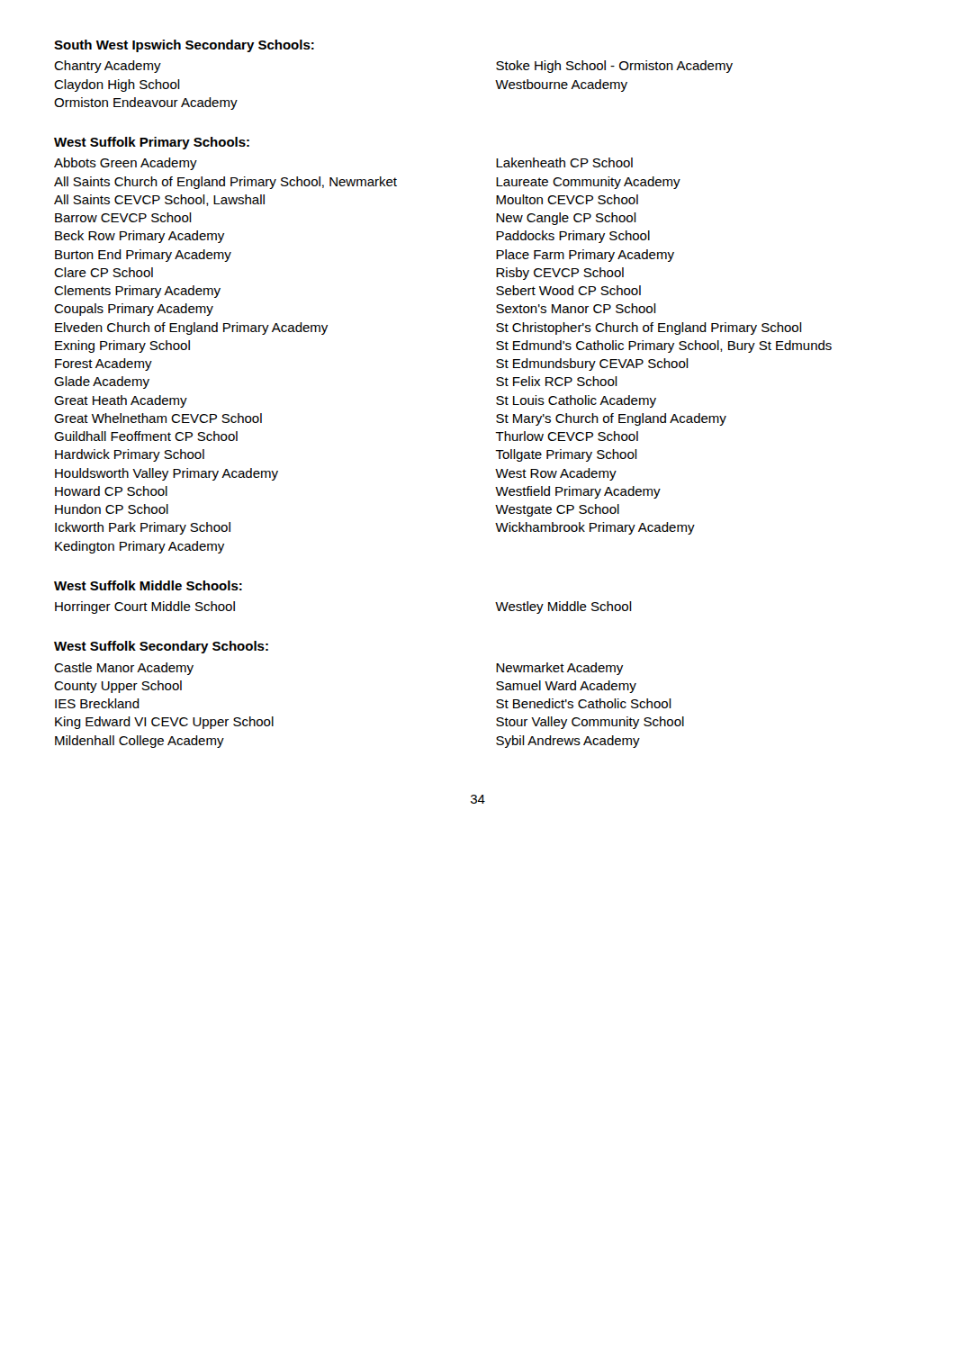South West Ipswich Secondary Schools:
Chantry Academy
Claydon High School
Ormiston Endeavour Academy
Stoke High School - Ormiston Academy
Westbourne Academy
West Suffolk Primary Schools:
Abbots Green Academy
All Saints Church of England Primary School, Newmarket
All Saints CEVCP School, Lawshall
Barrow CEVCP School
Beck Row Primary Academy
Burton End Primary Academy
Clare CP School
Clements Primary Academy
Coupals Primary Academy
Elveden Church of England Primary Academy
Exning Primary School
Forest Academy
Glade Academy
Great Heath Academy
Great Whelnetham CEVCP School
Guildhall Feoffment CP School
Hardwick Primary School
Houldsworth Valley Primary Academy
Howard CP School
Hundon CP School
Ickworth Park Primary School
Kedington Primary Academy
Lakenheath CP School
Laureate Community Academy
Moulton CEVCP School
New Cangle CP School
Paddocks Primary School
Place Farm Primary Academy
Risby CEVCP School
Sebert Wood CP School
Sexton's Manor CP School
St Christopher's Church of England Primary School
St Edmund's Catholic Primary School, Bury St Edmunds
St Edmundsbury CEVAP School
St Felix RCP School
St Louis Catholic Academy
St Mary's Church of England Academy
Thurlow CEVCP School
Tollgate Primary School
West Row Academy
Westfield Primary Academy
Westgate CP School
Wickhambrook Primary Academy
West Suffolk Middle Schools:
Horringer Court Middle School
Westley Middle School
West Suffolk Secondary Schools:
Castle Manor Academy
County Upper School
IES Breckland
King Edward VI CEVC Upper School
Mildenhall College Academy
Newmarket Academy
Samuel Ward Academy
St Benedict's Catholic School
Stour Valley Community School
Sybil Andrews Academy
34